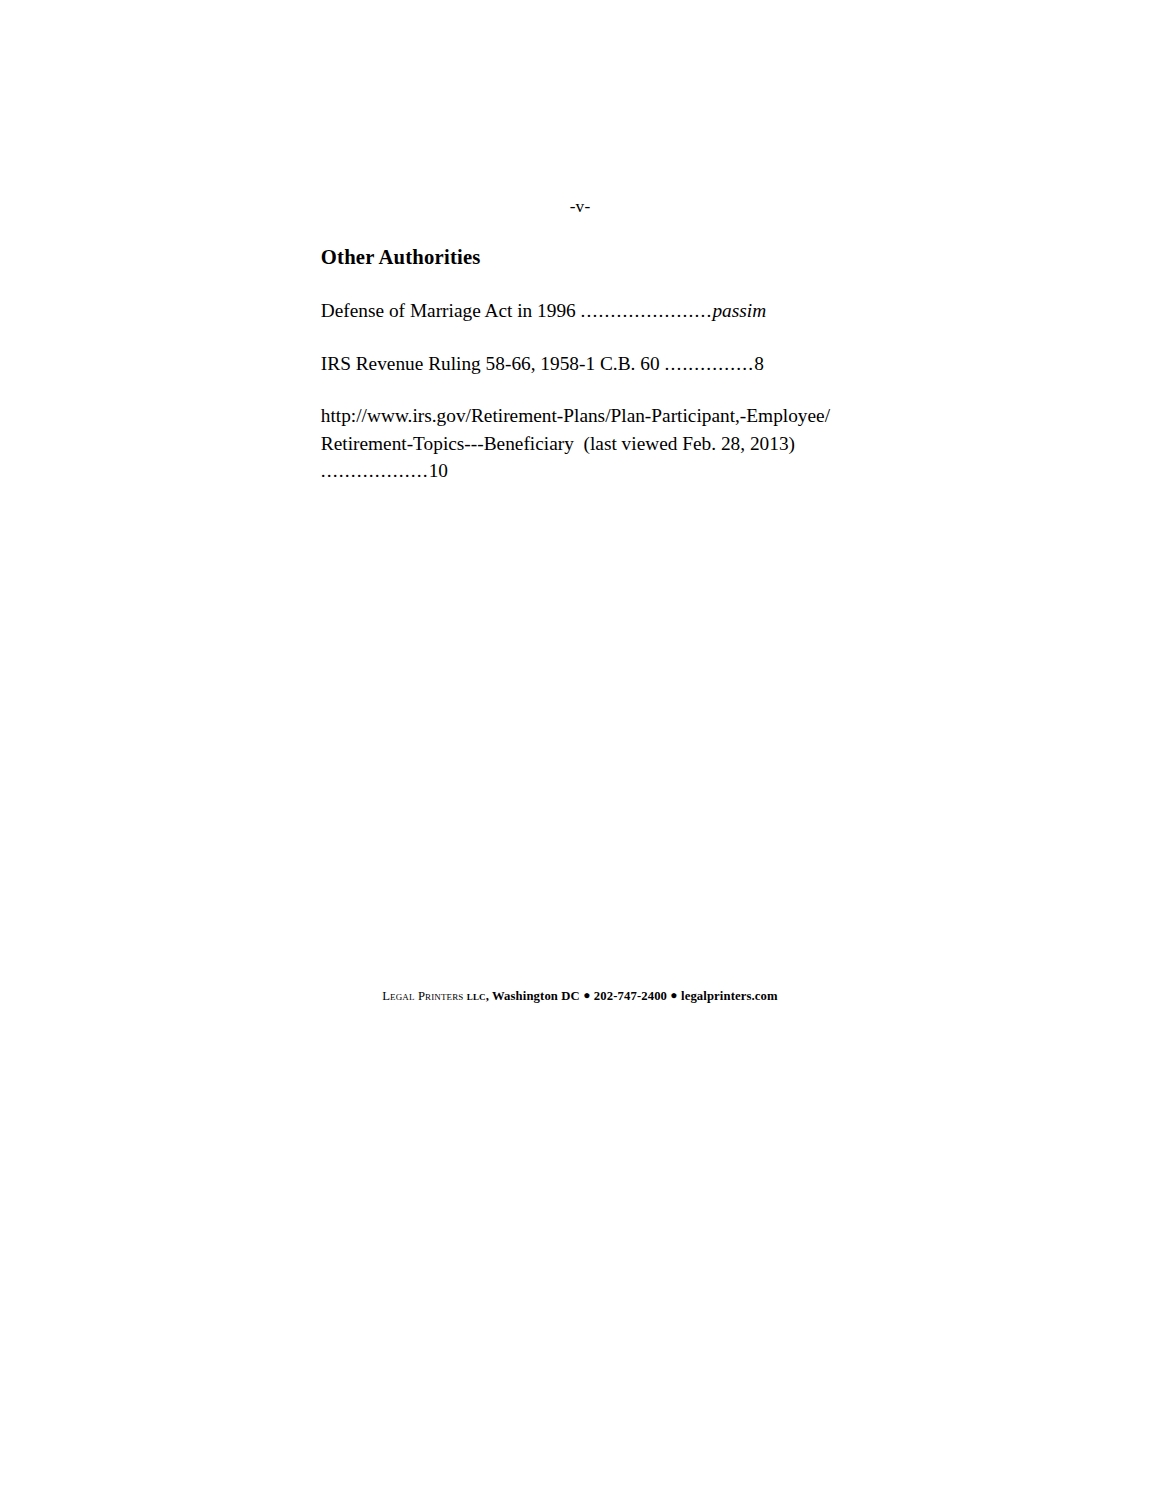-v-
Other Authorities
Defense of Marriage Act in 1996 ...................... passim
IRS Revenue Ruling 58-66, 1958-1 C.B. 60 ............... 8
http://www.irs.gov/Retirement-Plans/Plan-Participant,-Employee/Retirement-Topics---Beneficiary (last viewed Feb. 28, 2013) .................. 10
Legal Printers llc, Washington DC ● 202-747-2400 ● legalprinters.com